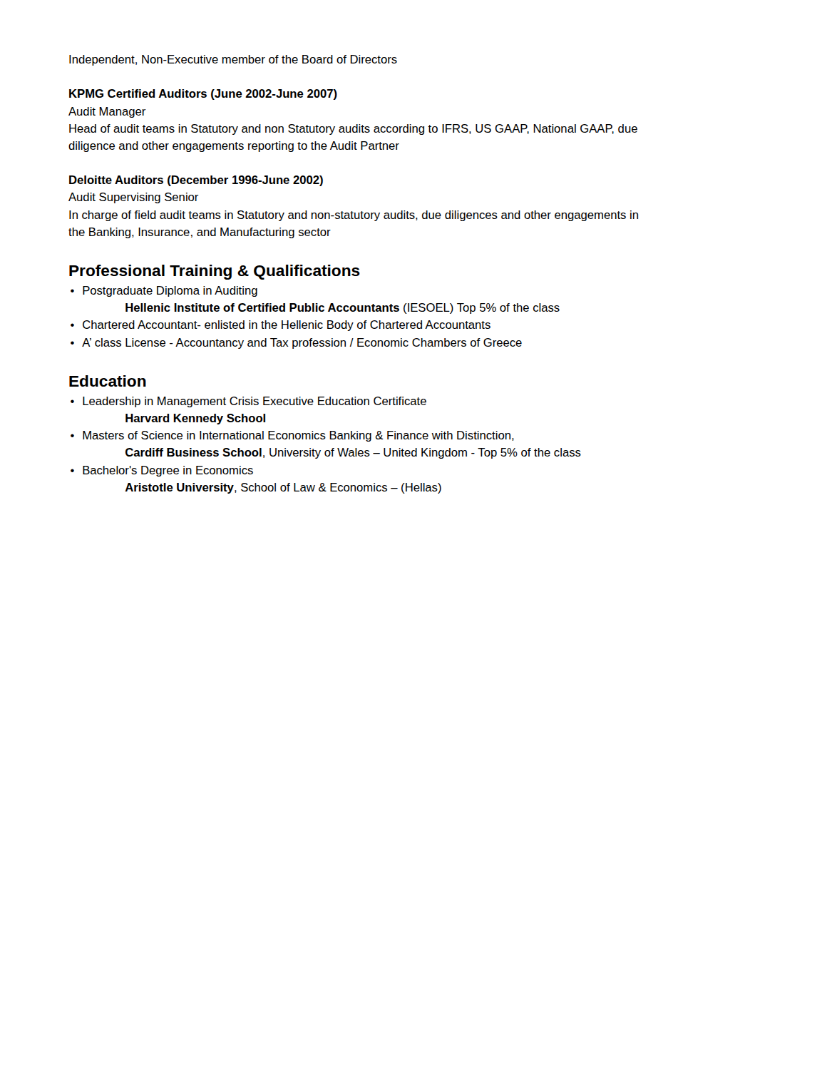Independent, Non-Executive member of the Board of Directors
KPMG Certified Auditors (June 2002-June 2007)
Audit Manager
Head of audit teams in Statutory and non Statutory audits according to IFRS, US GAAP, National GAAP, due diligence and other engagements reporting to the Audit Partner
Deloitte Auditors (December 1996-June 2002)
Audit Supervising Senior
In charge of field audit teams in Statutory and non-statutory audits, due diligences and other engagements in the Banking, Insurance, and Manufacturing sector
Professional Training & Qualifications
Postgraduate Diploma in Auditing
Hellenic Institute of Certified Public Accountants (IESOEL) Top 5% of the class
Chartered Accountant- enlisted in the Hellenic Body of Chartered Accountants
A’ class License - Accountancy and Tax profession / Economic Chambers of Greece
Education
Leadership in Management Crisis Executive Education Certificate
Harvard Kennedy School
Masters of Science in International Economics Banking & Finance with Distinction,
Cardiff Business School, University of Wales – United Kingdom - Top 5% of the class
Bachelor's Degree in Economics
Aristotle University, School of Law & Economics – (Hellas)